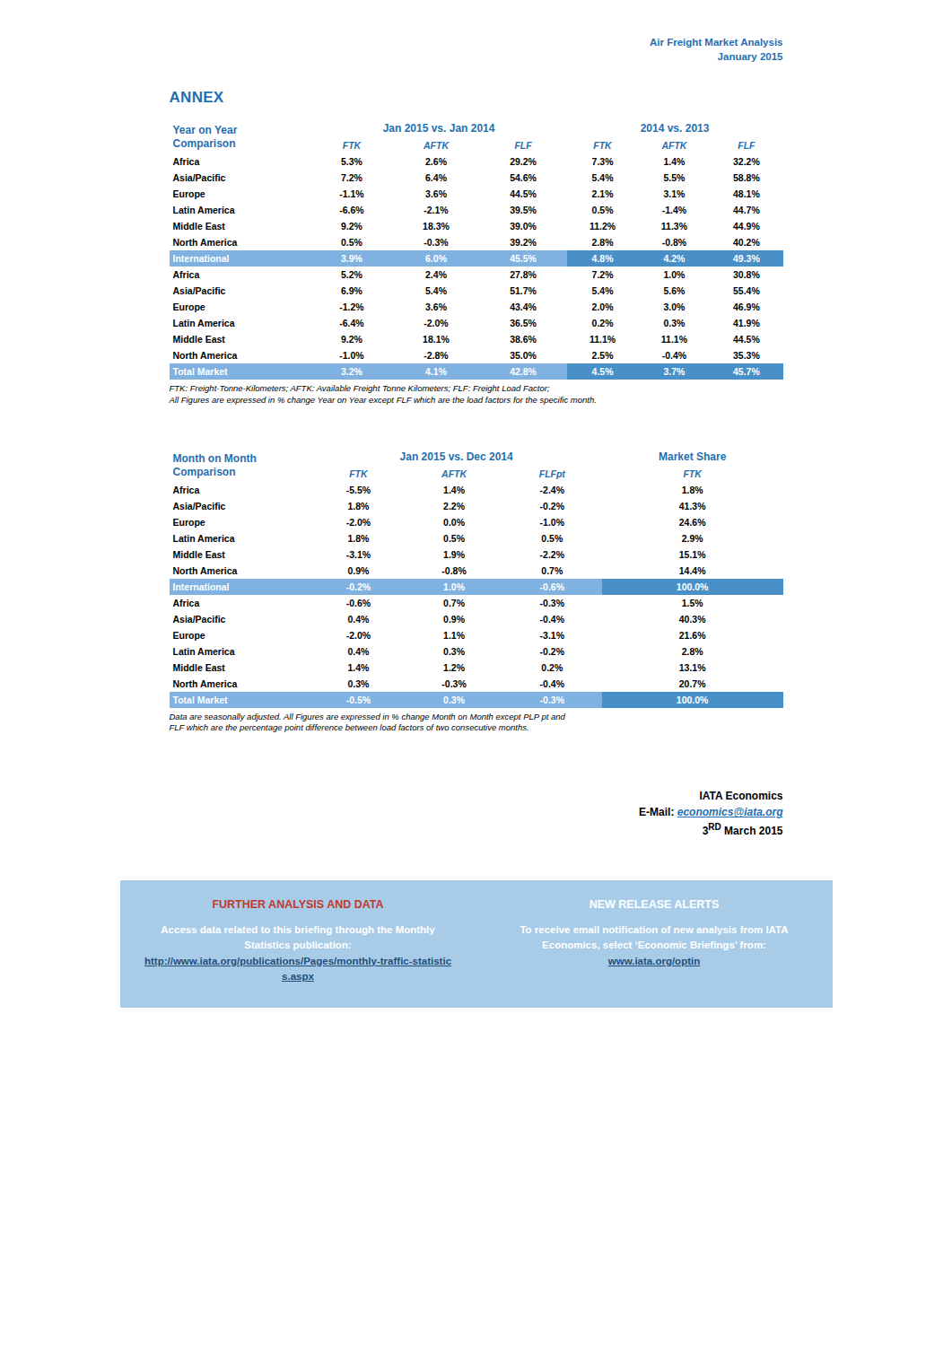Air Freight Market Analysis
January 2015
ANNEX
| Year on Year Comparison | Jan 2015 vs. Jan 2014 | 2014 vs. 2013 |
| FTK | AFTK | FLF | FTK | AFTK | FLF |
| Africa | 5.3% | 2.6% | 29.2% | 7.3% | 1.4% | 32.2% |
| Asia/Pacific | 7.2% | 6.4% | 54.6% | 5.4% | 5.5% | 58.8% |
| Europe | -1.1% | 3.6% | 44.5% | 2.1% | 3.1% | 48.1% |
| Latin America | -6.6% | -2.1% | 39.5% | 0.5% | -1.4% | 44.7% |
| Middle East | 9.2% | 18.3% | 39.0% | 11.2% | 11.3% | 44.9% |
| North America | 0.5% | -0.3% | 39.2% | 2.8% | -0.8% | 40.2% |
| International | 3.9% | 6.0% | 45.5% | 4.8% | 4.2% | 49.3% |
| Africa | 5.2% | 2.4% | 27.8% | 7.2% | 1.0% | 30.8% |
| Asia/Pacific | 6.9% | 5.4% | 51.7% | 5.4% | 5.6% | 55.4% |
| Europe | -1.2% | 3.6% | 43.4% | 2.0% | 3.0% | 46.9% |
| Latin America | -6.4% | -2.0% | 36.5% | 0.2% | 0.3% | 41.9% |
| Middle East | 9.2% | 18.1% | 38.6% | 11.1% | 11.1% | 44.5% |
| North America | -1.0% | -2.8% | 35.0% | 2.5% | -0.4% | 35.3% |
| Total Market | 3.2% | 4.1% | 42.8% | 4.5% | 3.7% | 45.7% |
FTK: Freight-Tonne-Kilometers; AFTK: Available Freight Tonne Kilometers; FLF: Freight Load Factor;
All Figures are expressed in % change Year on Year except FLF which are the load factors for the specific month.
| Month on Month Comparison | Jan 2015 vs. Dec 2014 | Market Share |
| FTK | AFTK | FLFpt | FTK |
| Africa | -5.5% | 1.4% | -2.4% | 1.8% |
| Asia/Pacific | 1.8% | 2.2% | -0.2% | 41.3% |
| Europe | -2.0% | 0.0% | -1.0% | 24.6% |
| Latin America | 1.8% | 0.5% | 0.5% | 2.9% |
| Middle East | -3.1% | 1.9% | -2.2% | 15.1% |
| North America | 0.9% | -0.8% | 0.7% | 14.4% |
| International | -0.2% | 1.0% | -0.6% | 100.0% |
| Africa | -0.6% | 0.7% | -0.3% | 1.5% |
| Asia/Pacific | 0.4% | 0.9% | -0.4% | 40.3% |
| Europe | -2.0% | 1.1% | -3.1% | 21.6% |
| Latin America | 0.4% | 0.3% | -0.2% | 2.8% |
| Middle East | 1.4% | 1.2% | 0.2% | 13.1% |
| North America | 0.3% | -0.3% | -0.4% | 20.7% |
| Total Market | -0.5% | 0.3% | -0.3% | 100.0% |
Data are seasonally adjusted. All Figures are expressed in % change Month on Month except PLP pt and
FLF which are the percentage point difference between load factors of two consecutive months.
IATA Economics
E-Mail: economics@iata.org
3RD March 2015
FURTHER ANALYSIS AND DATA
Access data related to this briefing through the Monthly Statistics publication:
http://www.iata.org/publications/Pages/monthly-traffic-statistics.aspx
NEW RELEASE ALERTS
To receive email notification of new analysis from IATA Economics, select ‘Economic Briefings’ from:
www.iata.org/optin